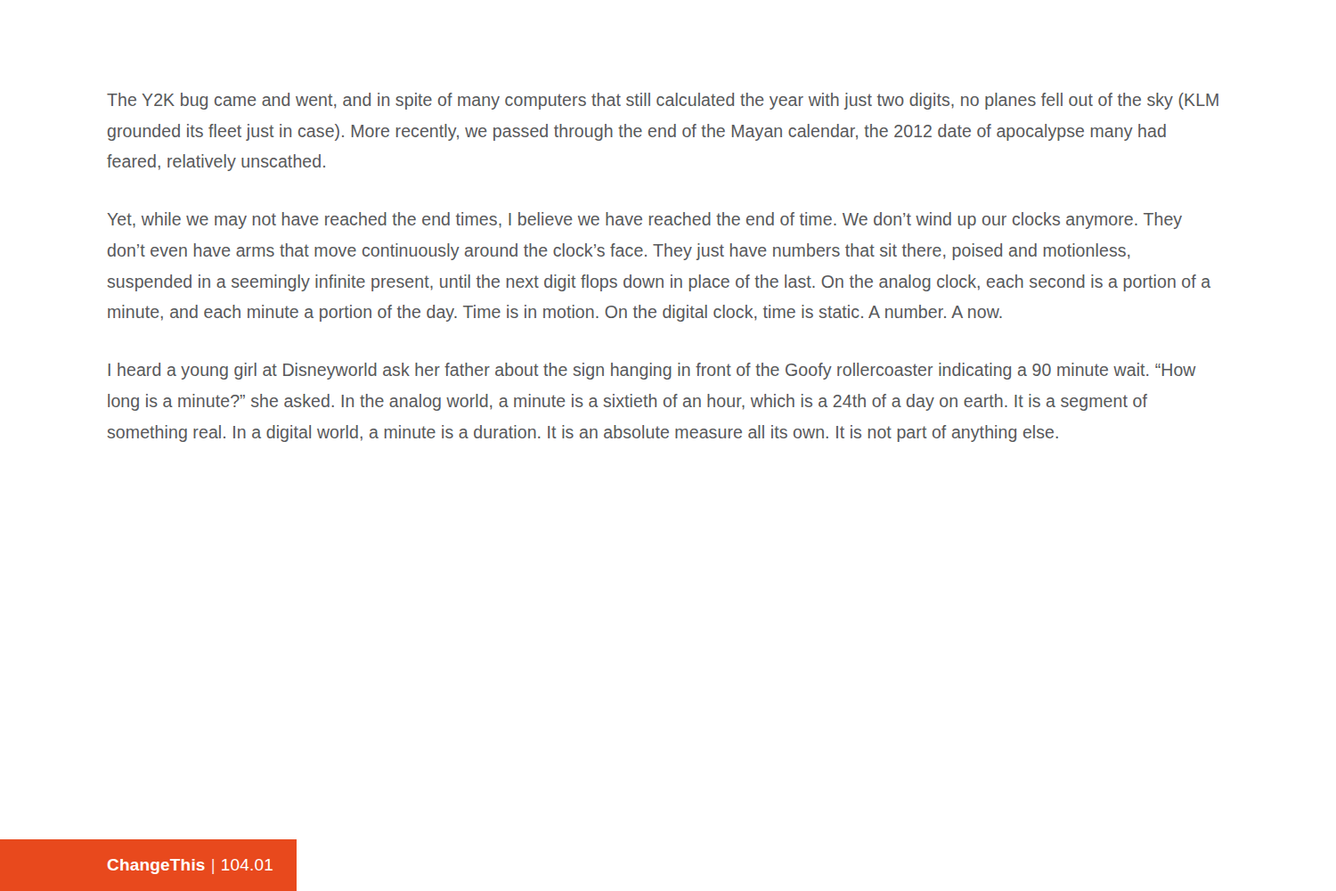The Y2K bug came and went, and in spite of many computers that still calculated the year with just two digits, no planes fell out of the sky (KLM grounded its fleet just in case). More recently, we passed through the end of the Mayan calendar, the 2012 date of apocalypse many had feared, relatively unscathed.
Yet, while we may not have reached the end times, I believe we have reached the end of time. We don’t wind up our clocks anymore. They don’t even have arms that move continuously around the clock’s face. They just have numbers that sit there, poised and motionless, suspended in a seemingly infinite present, until the next digit flops down in place of the last. On the analog clock, each second is a portion of a minute, and each minute a portion of the day. Time is in motion. On the digital clock, time is static. A number. A now.
I heard a young girl at Disneyworld ask her father about the sign hanging in front of the Goofy rollercoaster indicating a 90 minute wait. “How long is a minute?” she asked. In the analog world, a minute is a sixtieth of an hour, which is a 24th of a day on earth. It is a segment of something real. In a digital world, a minute is a duration. It is an absolute measure all its own. It is not part of anything else.
ChangeThis|104.01